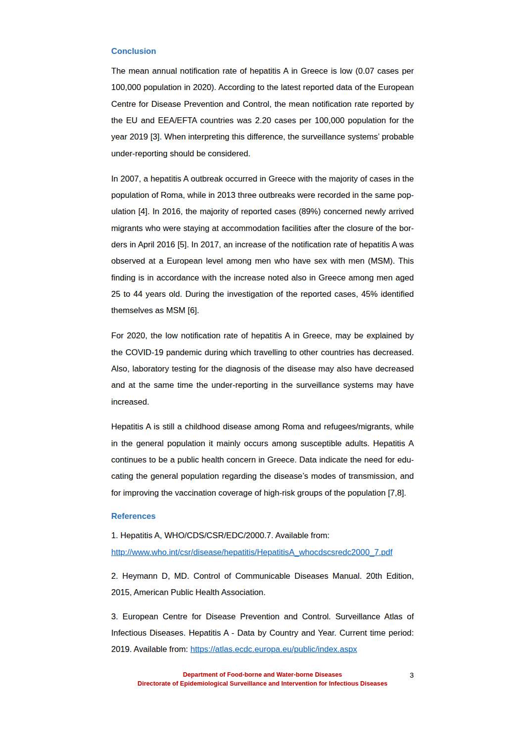Conclusion
The mean annual notification rate of hepatitis A in Greece is low (0.07 cases per 100,000 population in 2020). According to the latest reported data of the European Centre for Disease Prevention and Control, the mean notification rate reported by the EU and EEA/EFTA countries was 2.20 cases per 100,000 population for the year 2019 [3]. When interpreting this difference, the surveillance systems’ probable under-reporting should be considered.
In 2007, a hepatitis A outbreak occurred in Greece with the majority of cases in the population of Roma, while in 2013 three outbreaks were recorded in the same population [4]. In 2016, the majority of reported cases (89%) concerned newly arrived migrants who were staying at accommodation facilities after the closure of the borders in April 2016 [5]. In 2017, an increase of the notification rate of hepatitis A was observed at a European level among men who have sex with men (MSM). This finding is in accordance with the increase noted also in Greece among men aged 25 to 44 years old. During the investigation of the reported cases, 45% identified themselves as MSM [6].
For 2020, the low notification rate of hepatitis A in Greece, may be explained by the COVID-19 pandemic during which travelling to other countries has decreased. Also, laboratory testing for the diagnosis of the disease may also have decreased and at the same time the under-reporting in the surveillance systems may have increased.
Hepatitis A is still a childhood disease among Roma and refugees/migrants, while in the general population it mainly occurs among susceptible adults. Hepatitis A continues to be a public health concern in Greece. Data indicate the need for educating the general population regarding the disease’s modes of transmission, and for improving the vaccination coverage of high-risk groups of the population [7,8].
References
1. Hepatitis A, WHO/CDS/CSR/EDC/2000.7. Available from:
http://www.who.int/csr/disease/hepatitis/HepatitisA_whocdscsredc2000_7.pdf
2. Heymann D, MD. Control of Communicable Diseases Manual. 20th Edition, 2015, American Public Health Association.
3. European Centre for Disease Prevention and Control. Surveillance Atlas of Infectious Diseases. Hepatitis A - Data by Country and Year. Current time period: 2019. Available from: https://atlas.ecdc.europa.eu/public/index.aspx
3
Department of Food-borne and Water-borne Diseases
Directorate of Epidemiological Surveillance and Intervention for Infectious Diseases